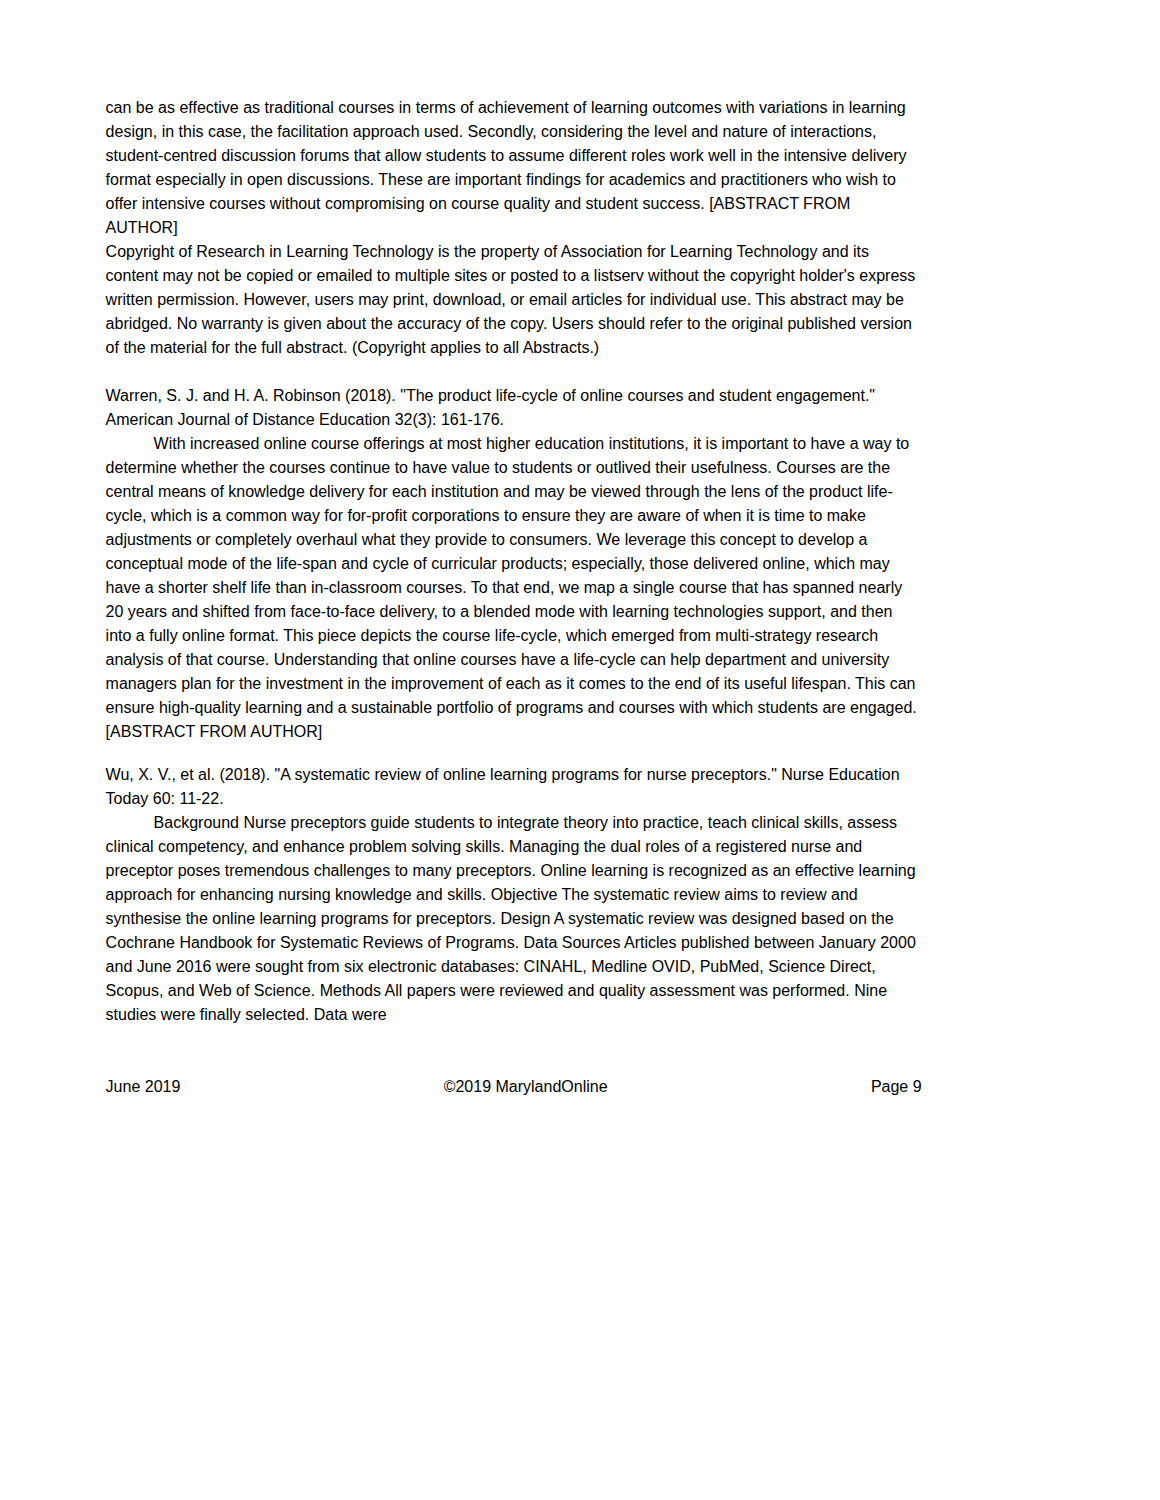can be as effective as traditional courses in terms of achievement of learning outcomes with variations in learning design, in this case, the facilitation approach used. Secondly, considering the level and nature of interactions, student-centred discussion forums that allow students to assume different roles work well in the intensive delivery format especially in open discussions. These are important findings for academics and practitioners who wish to offer intensive courses without compromising on course quality and student success. [ABSTRACT FROM AUTHOR]
Copyright of Research in Learning Technology is the property of Association for Learning Technology and its content may not be copied or emailed to multiple sites or posted to a listserv without the copyright holder's express written permission. However, users may print, download, or email articles for individual use. This abstract may be abridged. No warranty is given about the accuracy of the copy. Users should refer to the original published version of the material for the full abstract. (Copyright applies to all Abstracts.)
Warren, S. J. and H. A. Robinson (2018). "The product life-cycle of online courses and student engagement." American Journal of Distance Education 32(3): 161-176.
With increased online course offerings at most higher education institutions, it is important to have a way to determine whether the courses continue to have value to students or outlived their usefulness. Courses are the central means of knowledge delivery for each institution and may be viewed through the lens of the product life-cycle, which is a common way for for-profit corporations to ensure they are aware of when it is time to make adjustments or completely overhaul what they provide to consumers. We leverage this concept to develop a conceptual mode of the life-span and cycle of curricular products; especially, those delivered online, which may have a shorter shelf life than in-classroom courses. To that end, we map a single course that has spanned nearly 20 years and shifted from face-to-face delivery, to a blended mode with learning technologies support, and then into a fully online format. This piece depicts the course life-cycle, which emerged from multi-strategy research analysis of that course. Understanding that online courses have a life-cycle can help department and university managers plan for the investment in the improvement of each as it comes to the end of its useful lifespan. This can ensure high-quality learning and a sustainable portfolio of programs and courses with which students are engaged. [ABSTRACT FROM AUTHOR]
Wu, X. V., et al. (2018). "A systematic review of online learning programs for nurse preceptors." Nurse Education Today 60: 11-22.
Background Nurse preceptors guide students to integrate theory into practice, teach clinical skills, assess clinical competency, and enhance problem solving skills. Managing the dual roles of a registered nurse and preceptor poses tremendous challenges to many preceptors. Online learning is recognized as an effective learning approach for enhancing nursing knowledge and skills. Objective The systematic review aims to review and synthesise the online learning programs for preceptors. Design A systematic review was designed based on the Cochrane Handbook for Systematic Reviews of Programs. Data Sources Articles published between January 2000 and June 2016 were sought from six electronic databases: CINAHL, Medline OVID, PubMed, Science Direct, Scopus, and Web of Science. Methods All papers were reviewed and quality assessment was performed. Nine studies were finally selected. Data were
June 2019 ©2019 MarylandOnline Page 9